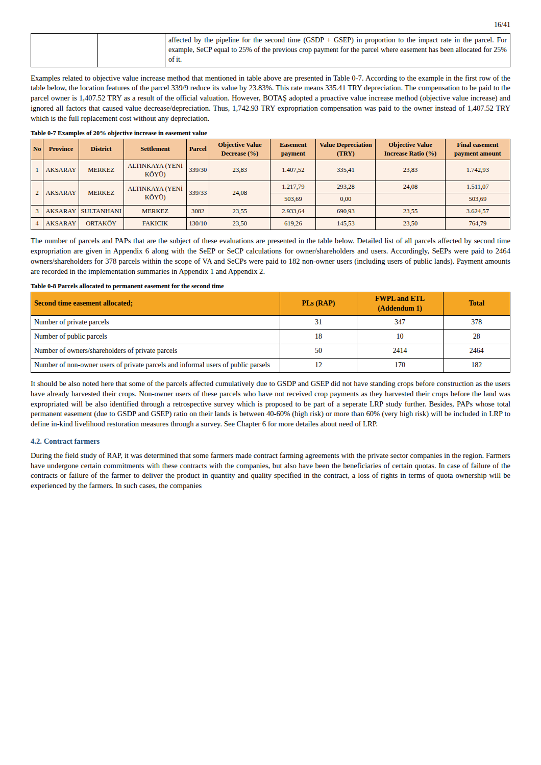16/41
| | | affected by the pipeline for the second time (GSDP + GSEP) in proportion to the impact rate in the parcel. For example, SeCP equal to 25% of the previous crop payment for the parcel where easement has been allocated for 25% of it. |
Examples related to objective value increase method that mentioned in table above are presented in Table 0-7. According to the example in the first row of the table below, the location features of the parcel 339/9 reduce its value by 23.83%. This rate means 335.41 TRY depreciation. The compensation to be paid to the parcel owner is 1,407.52 TRY as a result of the official valuation. However, BOTAŞ adopted a proactive value increase method (objective value increase) and ignored all factors that caused value decrease/depreciation. Thus, 1,742.93 TRY expropriation compensation was paid to the owner instead of 1,407.52 TRY which is the full replacement cost without any depreciation.
Table 0-7 Examples of 20% objective increase in easement value
| No | Province | District | Settlement | Parcel | Objective Value Decrease (%) | Easement payment | Value Depreciation (TRY) | Objective Value Increase Ratio (%) | Final easement payment amount |
| --- | --- | --- | --- | --- | --- | --- | --- | --- | --- |
| 1 | AKSARAY | MERKEZ | ALTINKAYA (YENİ KÖYÜ) | 339/30 | 23,83 | 1.407,52 | 335,41 | 23,83 | 1.742,93 |
| 2 | AKSARAY | MERKEZ | ALTINKAYA (YENİ KÖYÜ) | 339/33 | 24,08 | 1.217,79 | 293,28 | 24,08 | 1.511,07 |
| 503,69 | 0,00 | | 503,69 |
| 3 | AKSARAY | SULTANHANI | MERKEZ | 3082 | 23,55 | 2.933,64 | 690,93 | 23,55 | 3.624,57 |
| 4 | AKSARAY | ORTAKÖY | FAKICIK | 130/10 | 23,50 | 619,26 | 145,53 | 23,50 | 764,79 |
The number of parcels and PAPs that are the subject of these evaluations are presented in the table below. Detailed list of all parcels affected by second time expropriation are given in Appendix 6 along with the SeEP or SeCP calculations for owner/shareholders and users. Accordingly, SeEPs were paid to 2464 owners/shareholders for 378 parcels within the scope of VA and SeCPs were paid to 182 non-owner users (including users of public lands). Payment amounts are recorded in the implementation summaries in Appendix 1 and Appendix 2.
Table 0-8 Parcels allocated to permanent easement for the second time
| Second time easement allocated; | PLs (RAP) | FWPL and ETL (Addendum 1) | Total |
| --- | --- | --- | --- |
| Number of private parcels | 31 | 347 | 378 |
| Number of public parcels | 18 | 10 | 28 |
| Number of owners/shareholders of private parcels | 50 | 2414 | 2464 |
| Number of non-owner users of private parcels and informal users of public parsels | 12 | 170 | 182 |
It should be also noted here that some of the parcels affected cumulatively due to GSDP and GSEP did not have standing crops before construction as the users have already harvested their crops. Non-owner users of these parcels who have not received crop payments as they harvested their crops before the land was expropriated will be also identified through a retrospective survey which is proposed to be part of a seperate LRP study further. Besides, PAPs whose total permanent easement (due to GSDP and GSEP) ratio on their lands is between 40-60% (high risk) or more than 60% (very high risk) will be included in LRP to define in-kind livelihood restoration measures through a survey. See Chapter 6 for more detailes about need of LRP.
4.2. Contract farmers
During the field study of RAP, it was determined that some farmers made contract farming agreements with the private sector companies in the region. Farmers have undergone certain commitments with these contracts with the companies, but also have been the beneficiaries of certain quotas. In case of failure of the contracts or failure of the farmer to deliver the product in quantity and quality specified in the contract, a loss of rights in terms of quota ownership will be experienced by the farmers. In such cases, the companies